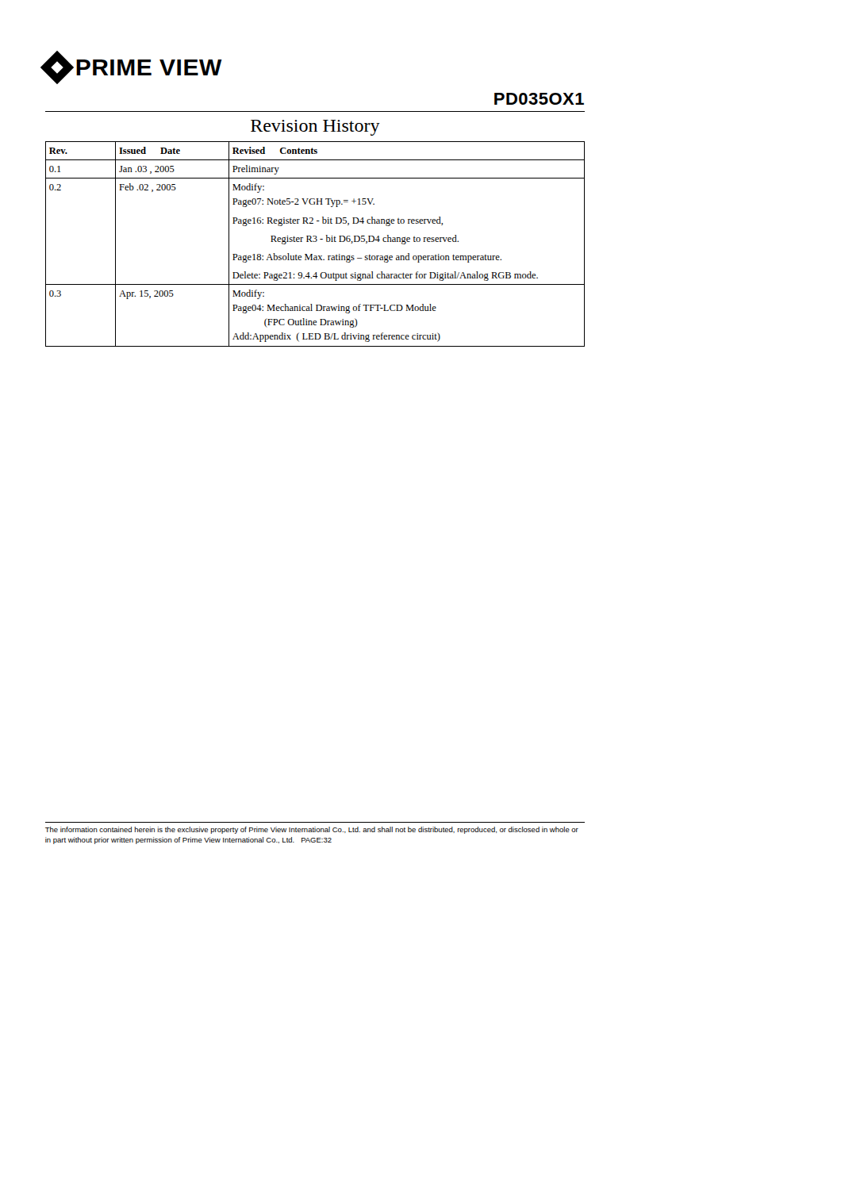PRIME VIEW
PD035OX1
Revision History
| Rev. | Issued Date | Revised Contents |
| --- | --- | --- |
| 0.1 | Jan .03 , 2005 | Preliminary |
| 0.2 | Feb .02 , 2005 | Modify: Page07: Note5-2 V GH Typ.= +15V. Page16: Register R2 - bit D5, D4 change to reserved, Register R3 - bit D6,D5,D4 change to reserved. Page18: Absolute Max. ratings – storage and operation temperature. Delete: Page21: 9.4.4 Output signal character for Digital/Analog RGB mode. |
| 0.3 | Apr. 15, 2005 | Modify: Page04: Mechanical Drawing of TFT-LCD Module (FPC Outline Drawing) Add:Appendix ( LED B/L driving reference circuit) |
The information contained herein is the exclusive property of Prime View International Co., Ltd. and shall not be distributed, reproduced, or disclosed in whole or in part without prior written permission of Prime View International Co., Ltd. PAGE:32